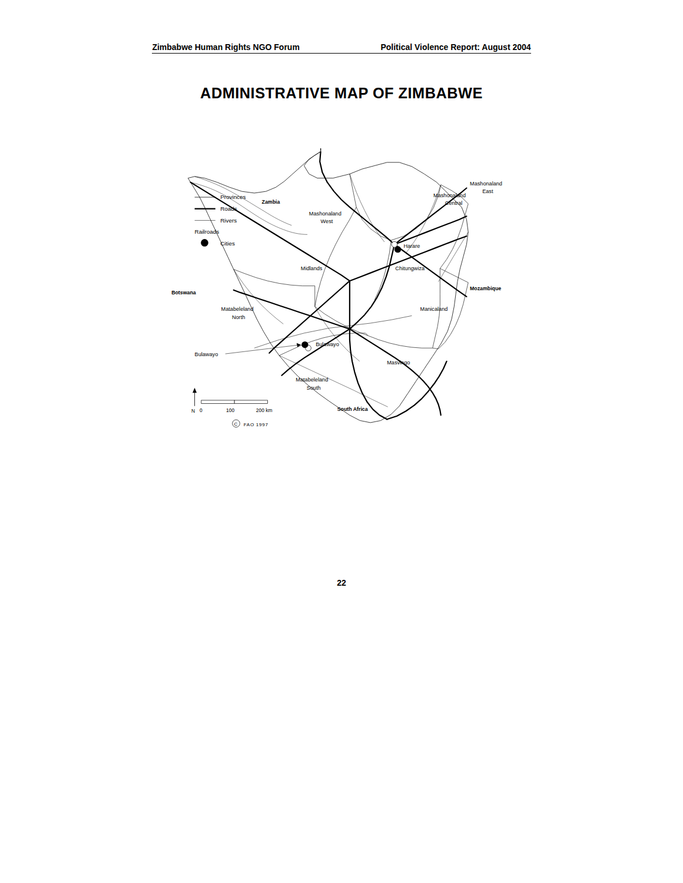Zimbabwe Human Rights NGO Forum Political Violence Report: August 2004
ADMINISTRATIVE MAP OF ZIMBABWE
Administrative map of Zimbabwe Outline map of Zimbabwe showing provinces, roads, rivers, railroads and cities, with neighbouring countries labelled. Provinces Roads Rivers Railroads Cities Mashonaland Central Mashonaland East Mashonaland West Midlands Matabeleland North Matabeleland South Masvingo Manicaland Harare Chitungwiza Bulawayo Bulawayo Zambia Botswana Mozambique South Africa N 0 100 200 km C FAO 1997
22